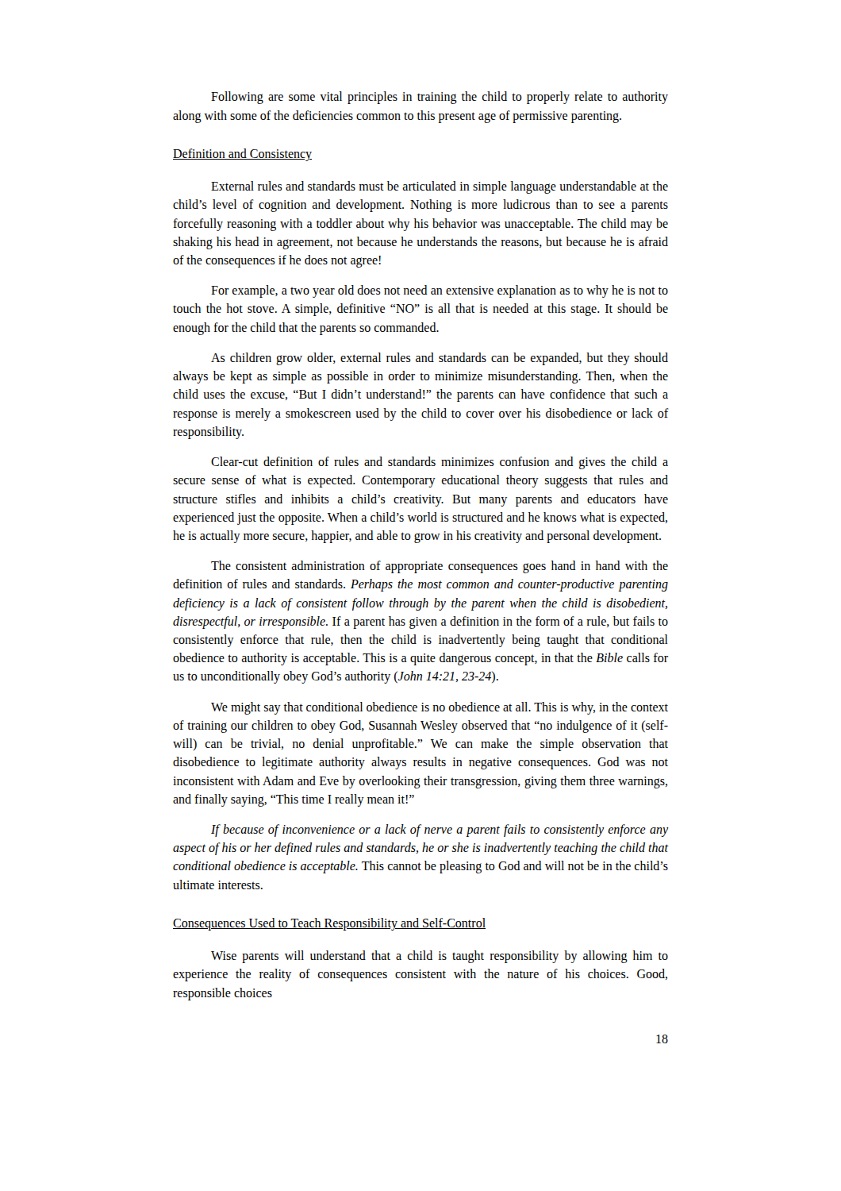Following are some vital principles in training the child to properly relate to authority along with some of the deficiencies common to this present age of permissive parenting.
Definition and Consistency
External rules and standards must be articulated in simple language understandable at the child’s level of cognition and development. Nothing is more ludicrous than to see a parents forcefully reasoning with a toddler about why his behavior was unacceptable. The child may be shaking his head in agreement, not because he understands the reasons, but because he is afraid of the consequences if he does not agree!
For example, a two year old does not need an extensive explanation as to why he is not to touch the hot stove. A simple, definitive “NO” is all that is needed at this stage. It should be enough for the child that the parents so commanded.
As children grow older, external rules and standards can be expanded, but they should always be kept as simple as possible in order to minimize misunderstanding. Then, when the child uses the excuse, “But I didn’t understand!” the parents can have confidence that such a response is merely a smokescreen used by the child to cover over his disobedience or lack of responsibility.
Clear-cut definition of rules and standards minimizes confusion and gives the child a secure sense of what is expected. Contemporary educational theory suggests that rules and structure stifles and inhibits a child’s creativity. But many parents and educators have experienced just the opposite. When a child’s world is structured and he knows what is expected, he is actually more secure, happier, and able to grow in his creativity and personal development.
The consistent administration of appropriate consequences goes hand in hand with the definition of rules and standards. Perhaps the most common and counter-productive parenting deficiency is a lack of consistent follow through by the parent when the child is disobedient, disrespectful, or irresponsible. If a parent has given a definition in the form of a rule, but fails to consistently enforce that rule, then the child is inadvertently being taught that conditional obedience to authority is acceptable. This is a quite dangerous concept, in that the Bible calls for us to unconditionally obey God’s authority (John 14:21, 23-24).
We might say that conditional obedience is no obedience at all. This is why, in the context of training our children to obey God, Susannah Wesley observed that “no indulgence of it (self-will) can be trivial, no denial unprofitable.” We can make the simple observation that disobedience to legitimate authority always results in negative consequences. God was not inconsistent with Adam and Eve by overlooking their transgression, giving them three warnings, and finally saying, “This time I really mean it!”
If because of inconvenience or a lack of nerve a parent fails to consistently enforce any aspect of his or her defined rules and standards, he or she is inadvertently teaching the child that conditional obedience is acceptable. This cannot be pleasing to God and will not be in the child’s ultimate interests.
Consequences Used to Teach Responsibility and Self-Control
Wise parents will understand that a child is taught responsibility by allowing him to experience the reality of consequences consistent with the nature of his choices. Good, responsible choices
18